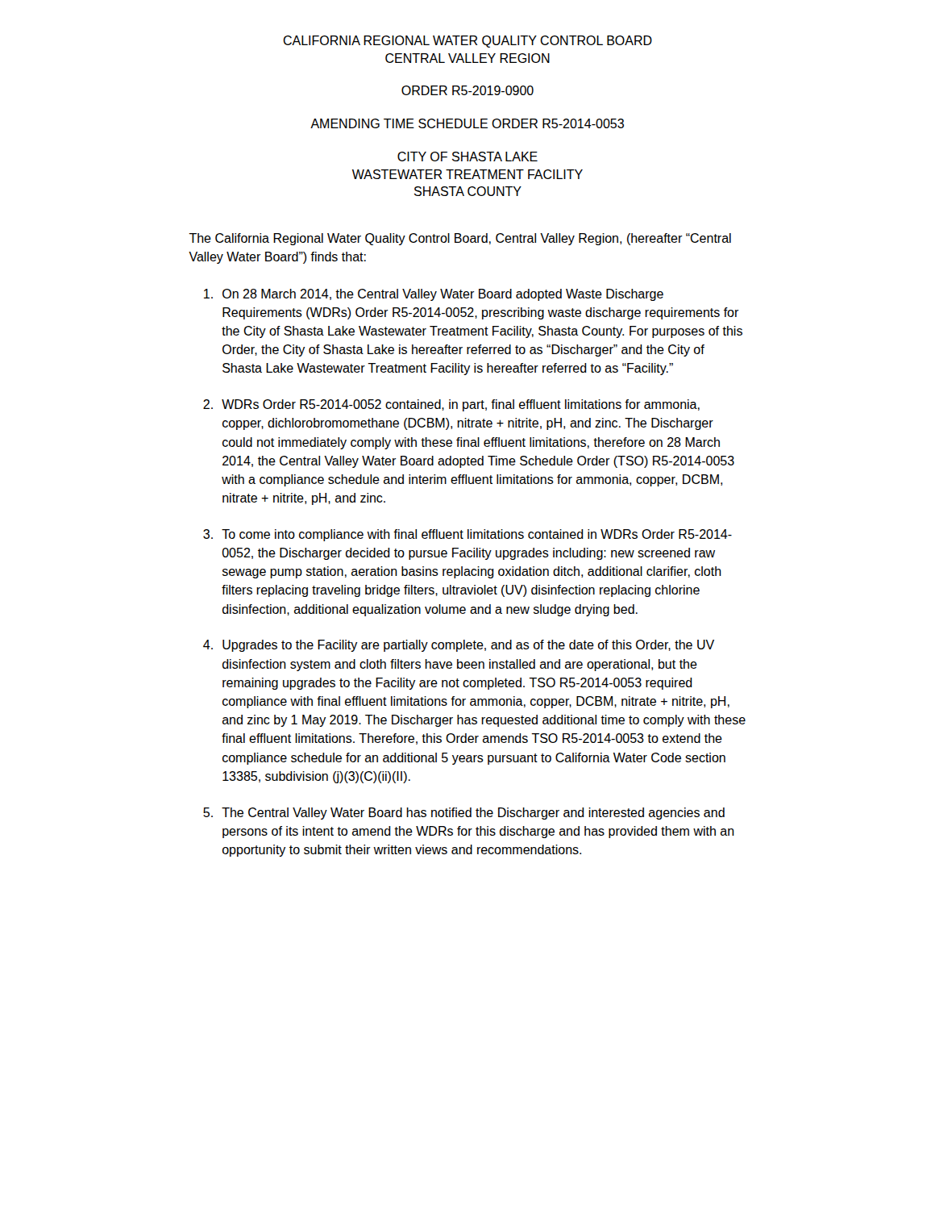CALIFORNIA REGIONAL WATER QUALITY CONTROL BOARD
CENTRAL VALLEY REGION
ORDER R5-2019-0900
AMENDING TIME SCHEDULE ORDER R5-2014-0053
CITY OF SHASTA LAKE
WASTEWATER TREATMENT FACILITY
SHASTA COUNTY
The California Regional Water Quality Control Board, Central Valley Region, (hereafter “Central Valley Water Board”) finds that:
On 28 March 2014, the Central Valley Water Board adopted Waste Discharge Requirements (WDRs) Order R5-2014-0052, prescribing waste discharge requirements for the City of Shasta Lake Wastewater Treatment Facility, Shasta County. For purposes of this Order, the City of Shasta Lake is hereafter referred to as “Discharger” and the City of Shasta Lake Wastewater Treatment Facility is hereafter referred to as “Facility.”
WDRs Order R5-2014-0052 contained, in part, final effluent limitations for ammonia, copper, dichlorobromomethane (DCBM), nitrate + nitrite, pH, and zinc. The Discharger could not immediately comply with these final effluent limitations, therefore on 28 March 2014, the Central Valley Water Board adopted Time Schedule Order (TSO) R5-2014-0053 with a compliance schedule and interim effluent limitations for ammonia, copper, DCBM, nitrate + nitrite, pH, and zinc.
To come into compliance with final effluent limitations contained in WDRs Order R5-2014-0052, the Discharger decided to pursue Facility upgrades including: new screened raw sewage pump station, aeration basins replacing oxidation ditch, additional clarifier, cloth filters replacing traveling bridge filters, ultraviolet (UV) disinfection replacing chlorine disinfection, additional equalization volume and a new sludge drying bed.
Upgrades to the Facility are partially complete, and as of the date of this Order, the UV disinfection system and cloth filters have been installed and are operational, but the remaining upgrades to the Facility are not completed. TSO R5-2014-0053 required compliance with final effluent limitations for ammonia, copper, DCBM, nitrate + nitrite, pH, and zinc by 1 May 2019. The Discharger has requested additional time to comply with these final effluent limitations. Therefore, this Order amends TSO R5-2014-0053 to extend the compliance schedule for an additional 5 years pursuant to California Water Code section 13385, subdivision (j)(3)(C)(ii)(II).
The Central Valley Water Board has notified the Discharger and interested agencies and persons of its intent to amend the WDRs for this discharge and has provided them with an opportunity to submit their written views and recommendations.